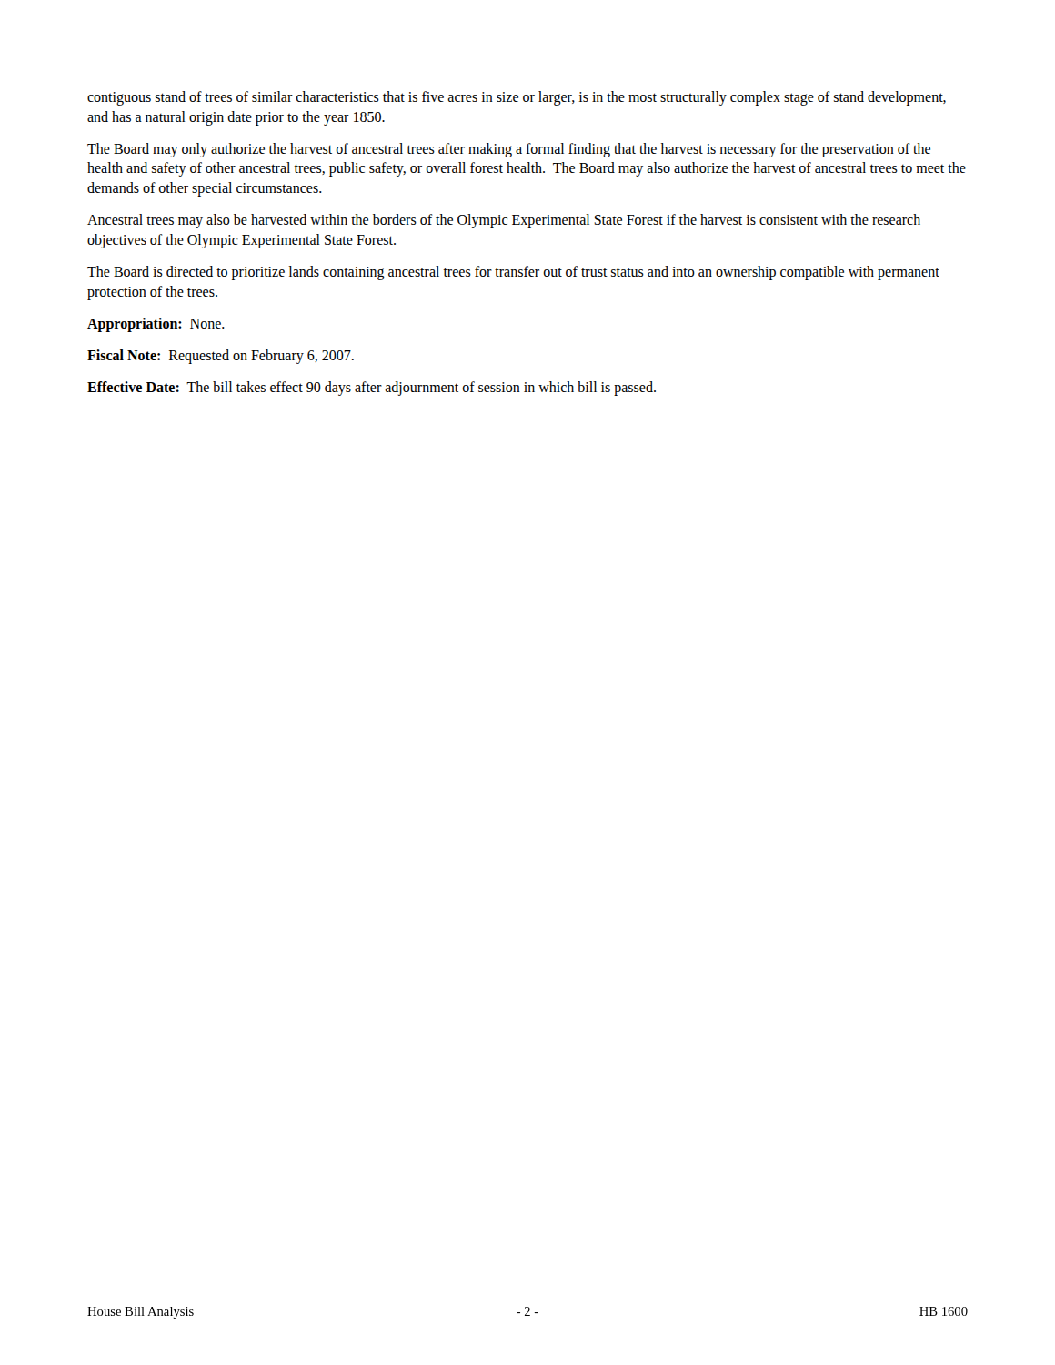contiguous stand of trees of similar characteristics that is five acres in size or larger, is in the most structurally complex stage of stand development, and has a natural origin date prior to the year 1850.
The Board may only authorize the harvest of ancestral trees after making a formal finding that the harvest is necessary for the preservation of the health and safety of other ancestral trees, public safety, or overall forest health. The Board may also authorize the harvest of ancestral trees to meet the demands of other special circumstances.
Ancestral trees may also be harvested within the borders of the Olympic Experimental State Forest if the harvest is consistent with the research objectives of the Olympic Experimental State Forest.
The Board is directed to prioritize lands containing ancestral trees for transfer out of trust status and into an ownership compatible with permanent protection of the trees.
Appropriation: None.
Fiscal Note: Requested on February 6, 2007.
Effective Date: The bill takes effect 90 days after adjournment of session in which bill is passed.
House Bill Analysis
- 2 -
HB 1600